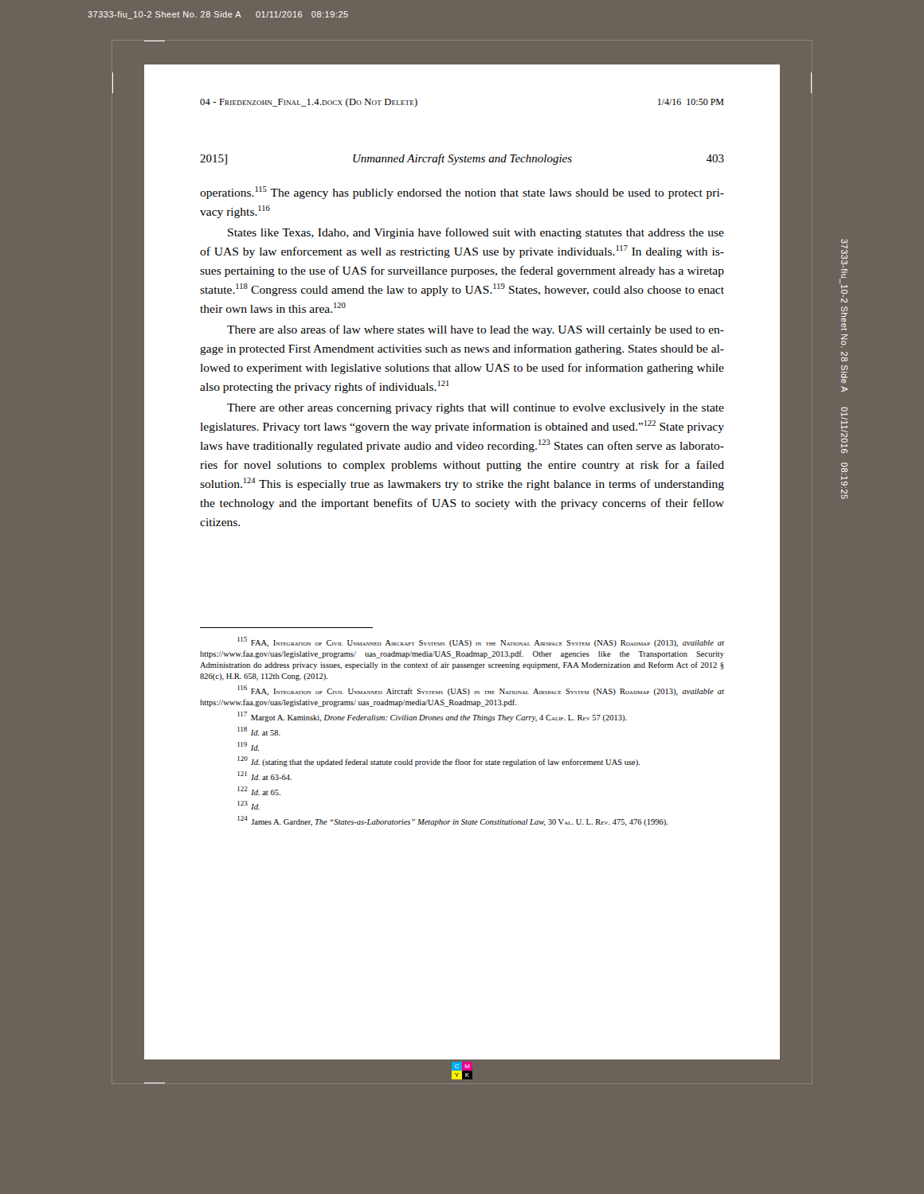37333-fiu_10-2 Sheet No. 28 Side A 01/11/2016 08:19:25
37333-fiu_10-2 Sheet No. 28 Side A 01/11/2016 08:19:25
04 - Friedenzohn_Final_1.4.docx (Do Not Delete)
1/4/16 10:50 PM
2015]
Unmanned Aircraft Systems and Technologies
403
operations.115 The agency has publicly endorsed the notion that state laws should be used to protect privacy rights.116
States like Texas, Idaho, and Virginia have followed suit with enacting statutes that address the use of UAS by law enforcement as well as restricting UAS use by private individuals.117 In dealing with issues pertaining to the use of UAS for surveillance purposes, the federal government already has a wiretap statute.118 Congress could amend the law to apply to UAS.119 States, however, could also choose to enact their own laws in this area.120
There are also areas of law where states will have to lead the way. UAS will certainly be used to engage in protected First Amendment activities such as news and information gathering. States should be allowed to experiment with legislative solutions that allow UAS to be used for information gathering while also protecting the privacy rights of individuals.121
There are other areas concerning privacy rights that will continue to evolve exclusively in the state legislatures. Privacy tort laws “govern the way private information is obtained and used.”122 State privacy laws have traditionally regulated private audio and video recording.123 States can often serve as laboratories for novel solutions to complex problems without putting the entire country at risk for a failed solution.124 This is especially true as lawmakers try to strike the right balance in terms of understanding the technology and the important benefits of UAS to society with the privacy concerns of their fellow citizens.
115 FAA, Integration of Civil Unmanned Aircraft Systems (UAS) in the National Airspace System (NAS) Roadmap (2013), available at https://www.faa.gov/uas/legislative_programs/ uas_roadmap/media/UAS_Roadmap_2013.pdf. Other agencies like the Transportation Security Administration do address privacy issues, especially in the context of air passenger screening equipment, FAA Modernization and Reform Act of 2012 § 826(c), H.R. 658, 112th Cong. (2012).
116 FAA, Integration of Civil Unmanned Aircraft Systems (UAS) in the National Airspace System (NAS) Roadmap (2013), available at https://www.faa.gov/uas/legislative_programs/ uas_roadmap/media/UAS_Roadmap_2013.pdf.
117 Margot A. Kaminski, Drone Federalism: Civilian Drones and the Things They Carry, 4 Calif. L. Rev 57 (2013).
118 Id. at 58.
119 Id.
120 Id. (stating that the updated federal statute could provide the floor for state regulation of law enforcement UAS use).
121 Id. at 63-64.
122 Id. at 65.
123 Id.
124 James A. Gardner, The “States-as-Laboratories” Metaphor in State Constitutional Law, 30 Val. U. L. Rev. 475, 476 (1996).
CM
YK